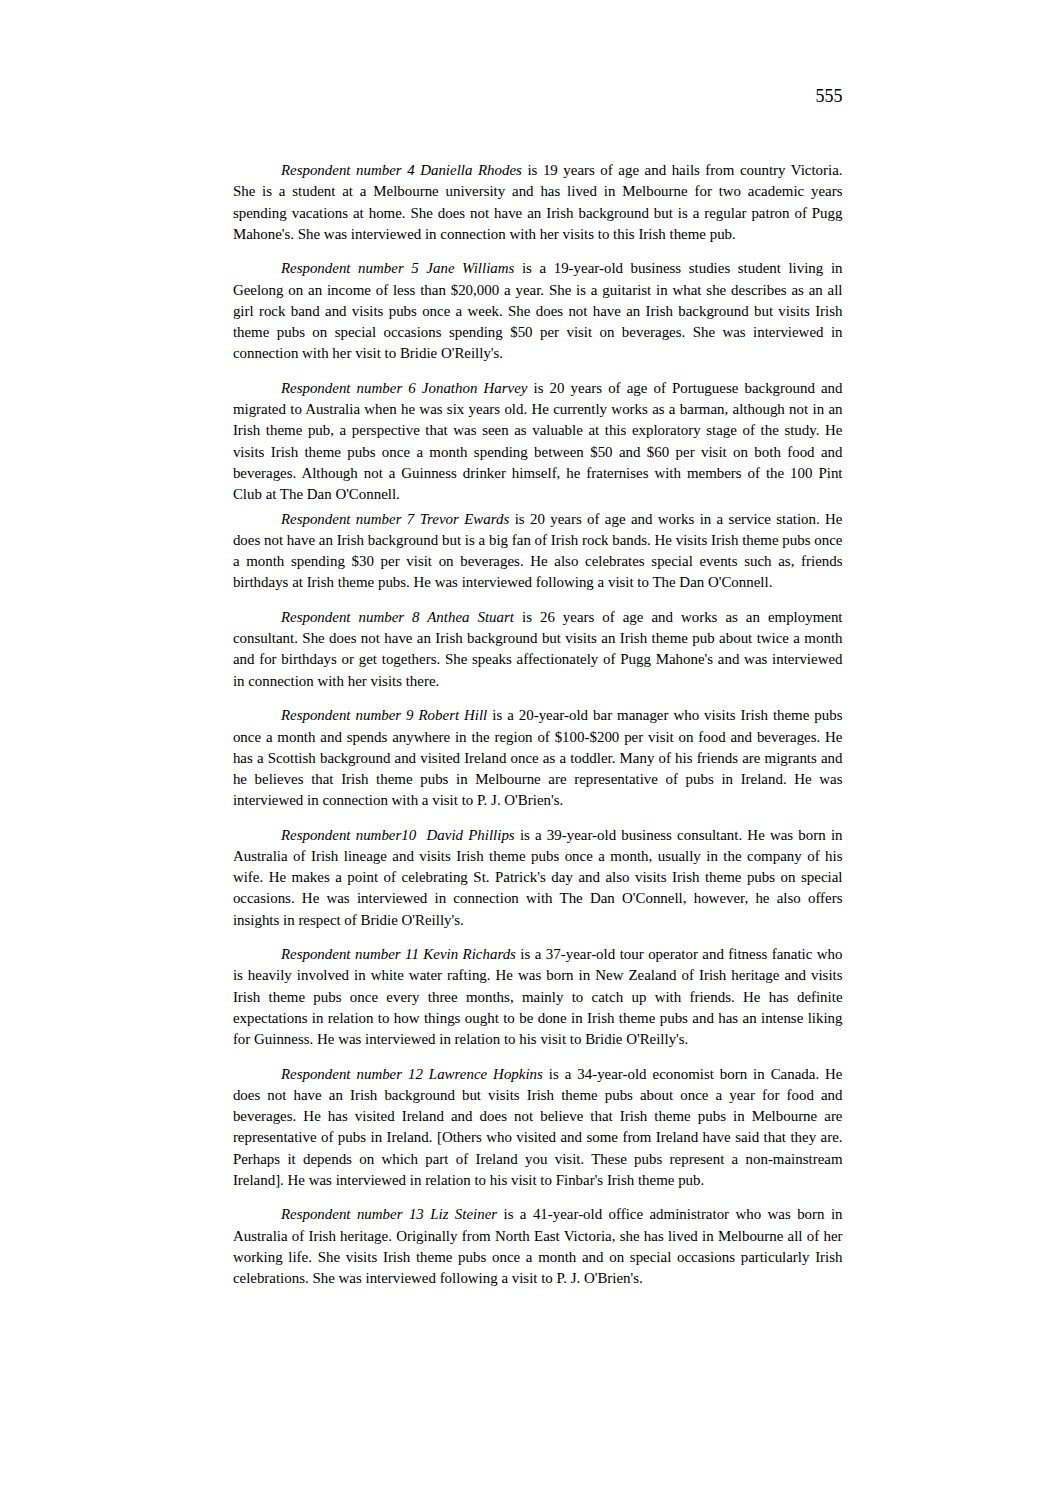555
Respondent number 4 Daniella Rhodes is 19 years of age and hails from country Victoria. She is a student at a Melbourne university and has lived in Melbourne for two academic years spending vacations at home. She does not have an Irish background but is a regular patron of Pugg Mahone's. She was interviewed in connection with her visits to this Irish theme pub.
Respondent number 5 Jane Williams is a 19-year-old business studies student living in Geelong on an income of less than $20,000 a year. She is a guitarist in what she describes as an all girl rock band and visits pubs once a week. She does not have an Irish background but visits Irish theme pubs on special occasions spending $50 per visit on beverages. She was interviewed in connection with her visit to Bridie O'Reilly's.
Respondent number 6 Jonathon Harvey is 20 years of age of Portuguese background and migrated to Australia when he was six years old. He currently works as a barman, although not in an Irish theme pub, a perspective that was seen as valuable at this exploratory stage of the study. He visits Irish theme pubs once a month spending between $50 and $60 per visit on both food and beverages. Although not a Guinness drinker himself, he fraternises with members of the 100 Pint Club at The Dan O'Connell.
Respondent number 7 Trevor Ewards is 20 years of age and works in a service station. He does not have an Irish background but is a big fan of Irish rock bands. He visits Irish theme pubs once a month spending $30 per visit on beverages. He also celebrates special events such as, friends birthdays at Irish theme pubs. He was interviewed following a visit to The Dan O'Connell.
Respondent number 8 Anthea Stuart is 26 years of age and works as an employment consultant. She does not have an Irish background but visits an Irish theme pub about twice a month and for birthdays or get togethers. She speaks affectionately of Pugg Mahone's and was interviewed in connection with her visits there.
Respondent number 9 Robert Hill is a 20-year-old bar manager who visits Irish theme pubs once a month and spends anywhere in the region of $100-$200 per visit on food and beverages. He has a Scottish background and visited Ireland once as a toddler. Many of his friends are migrants and he believes that Irish theme pubs in Melbourne are representative of pubs in Ireland. He was interviewed in connection with a visit to P. J. O'Brien's.
Respondent number10 David Phillips is a 39-year-old business consultant. He was born in Australia of Irish lineage and visits Irish theme pubs once a month, usually in the company of his wife. He makes a point of celebrating St. Patrick's day and also visits Irish theme pubs on special occasions. He was interviewed in connection with The Dan O'Connell, however, he also offers insights in respect of Bridie O'Reilly's.
Respondent number 11 Kevin Richards is a 37-year-old tour operator and fitness fanatic who is heavily involved in white water rafting. He was born in New Zealand of Irish heritage and visits Irish theme pubs once every three months, mainly to catch up with friends. He has definite expectations in relation to how things ought to be done in Irish theme pubs and has an intense liking for Guinness. He was interviewed in relation to his visit to Bridie O'Reilly's.
Respondent number 12 Lawrence Hopkins is a 34-year-old economist born in Canada. He does not have an Irish background but visits Irish theme pubs about once a year for food and beverages. He has visited Ireland and does not believe that Irish theme pubs in Melbourne are representative of pubs in Ireland. [Others who visited and some from Ireland have said that they are. Perhaps it depends on which part of Ireland you visit. These pubs represent a non-mainstream Ireland]. He was interviewed in relation to his visit to Finbar's Irish theme pub.
Respondent number 13 Liz Steiner is a 41-year-old office administrator who was born in Australia of Irish heritage. Originally from North East Victoria, she has lived in Melbourne all of her working life. She visits Irish theme pubs once a month and on special occasions particularly Irish celebrations. She was interviewed following a visit to P. J. O'Brien's.